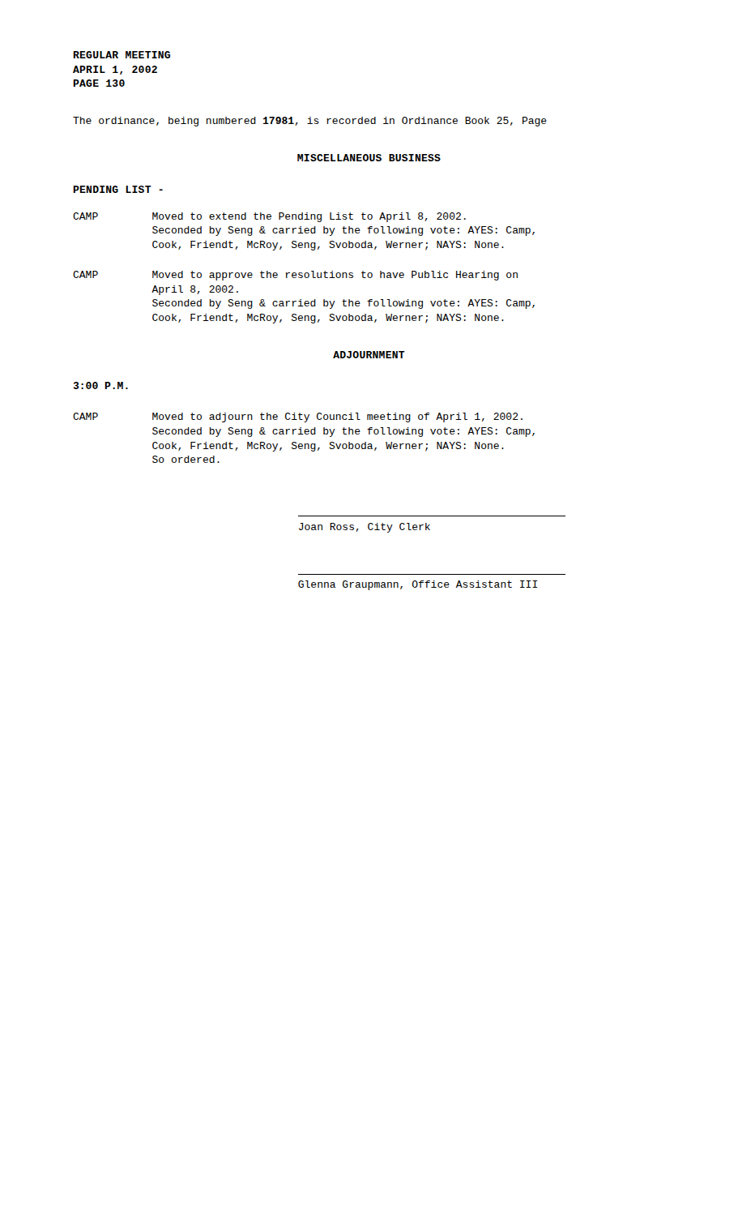REGULAR MEETING
APRIL 1, 2002
PAGE 130
The ordinance, being numbered 17981, is recorded in Ordinance Book 25, Page
MISCELLANEOUS BUSINESS
PENDING LIST -
CAMP
Moved to extend the Pending List to April 8, 2002.
Seconded by Seng & carried by the following vote: AYES: Camp,
Cook, Friendt, McRoy, Seng, Svoboda, Werner; NAYS: None.
CAMP
Moved to approve the resolutions to have Public Hearing on
April 8, 2002.
Seconded by Seng & carried by the following vote: AYES: Camp,
Cook, Friendt, McRoy, Seng, Svoboda, Werner; NAYS: None.
ADJOURNMENT
3:00 P.M.
CAMP
Moved to adjourn the City Council meeting of April 1, 2002.
Seconded by Seng & carried by the following vote: AYES: Camp,
Cook, Friendt, McRoy, Seng, Svoboda, Werner; NAYS: None.
So ordered.
Joan Ross, City Clerk
Glenna Graupmann, Office Assistant III